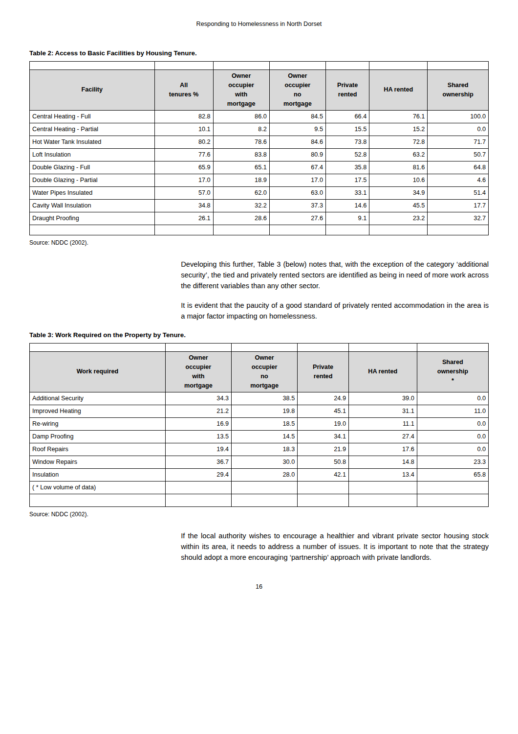Responding to Homelessness in North Dorset
Table 2: Access to Basic Facilities by Housing Tenure.
| Facility | All tenures % | Owner occupier with mortgage | Owner occupier no mortgage | Private rented | HA rented | Shared ownership |
| --- | --- | --- | --- | --- | --- | --- |
| Central Heating - Full | 82.8 | 86.0 | 84.5 | 66.4 | 76.1 | 100.0 |
| Central Heating - Partial | 10.1 | 8.2 | 9.5 | 15.5 | 15.2 | 0.0 |
| Hot Water Tank Insulated | 80.2 | 78.6 | 84.6 | 73.8 | 72.8 | 71.7 |
| Loft Insulation | 77.6 | 83.8 | 80.9 | 52.8 | 63.2 | 50.7 |
| Double Glazing - Full | 65.9 | 65.1 | 67.4 | 35.8 | 81.6 | 64.8 |
| Double Glazing - Partial | 17.0 | 18.9 | 17.0 | 17.5 | 10.6 | 4.6 |
| Water Pipes Insulated | 57.0 | 62.0 | 63.0 | 33.1 | 34.9 | 51.4 |
| Cavity Wall Insulation | 34.8 | 32.2 | 37.3 | 14.6 | 45.5 | 17.7 |
| Draught Proofing | 26.1 | 28.6 | 27.6 | 9.1 | 23.2 | 32.7 |
Source: NDDC (2002).
Developing this further, Table 3 (below) notes that, with the exception of the category ‘additional security’, the tied and privately rented sectors are identified as being in need of more work across the different variables than any other sector.
It is evident that the paucity of a good standard of privately rented accommodation in the area is a major factor impacting on homelessness.
Table 3: Work Required on the Property by Tenure.
| Work required | Owner occupier with mortgage | Owner occupier no mortgage | Private rented | HA rented | Shared ownership * |
| --- | --- | --- | --- | --- | --- |
| Additional Security | 34.3 | 38.5 | 24.9 | 39.0 | 0.0 |
| Improved Heating | 21.2 | 19.8 | 45.1 | 31.1 | 11.0 |
| Re-wiring | 16.9 | 18.5 | 19.0 | 11.1 | 0.0 |
| Damp Proofing | 13.5 | 14.5 | 34.1 | 27.4 | 0.0 |
| Roof Repairs | 19.4 | 18.3 | 21.9 | 17.6 | 0.0 |
| Window Repairs | 36.7 | 30.0 | 50.8 | 14.8 | 23.3 |
| Insulation | 29.4 | 28.0 | 42.1 | 13.4 | 65.8 |
| ( * Low volume of data) | | | | | |
Source: NDDC (2002).
If the local authority wishes to encourage a healthier and vibrant private sector housing stock within its area, it needs to address a number of issues. It is important to note that the strategy should adopt a more encouraging ‘partnership’ approach with private landlords.
16